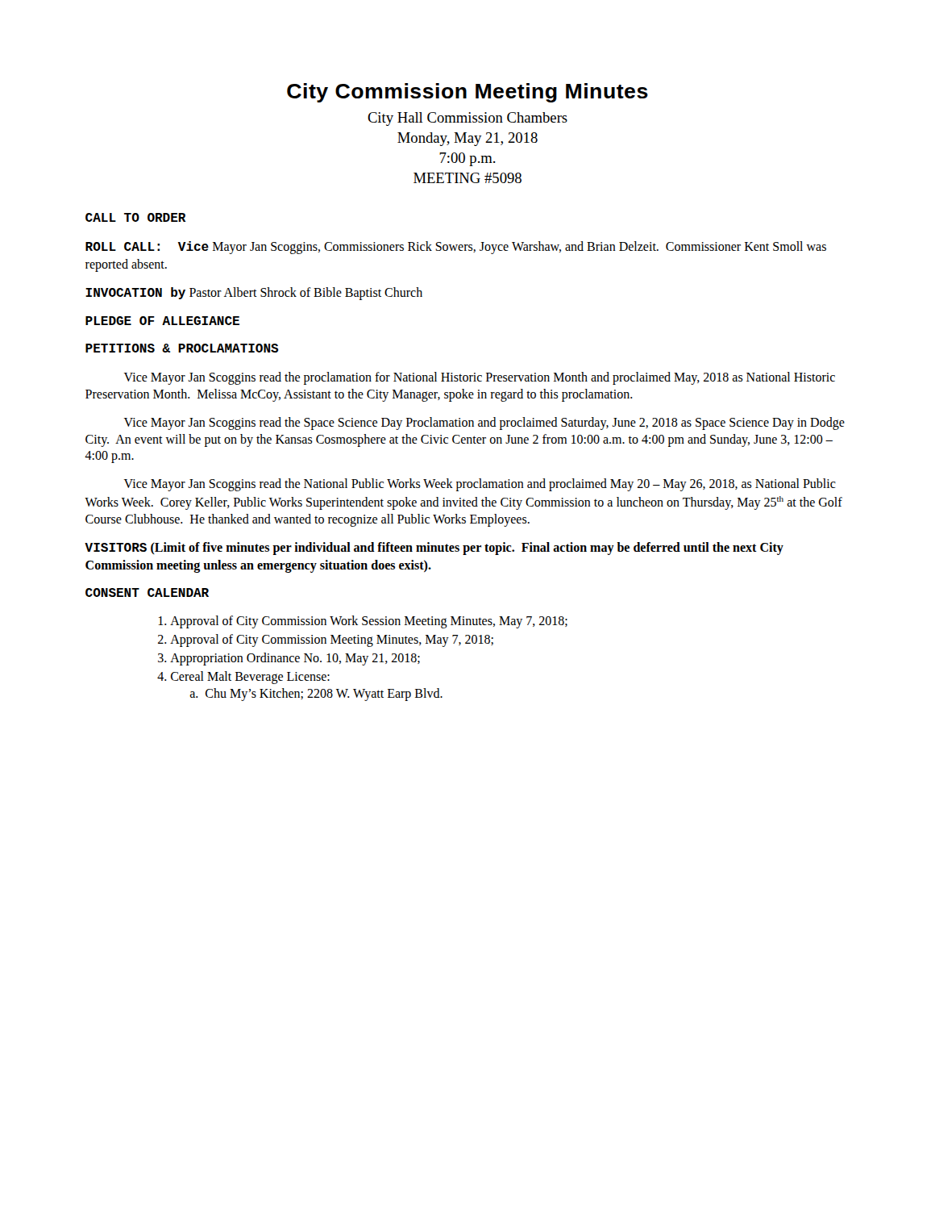City Commission Meeting Minutes
City Hall Commission Chambers
Monday, May 21, 2018
7:00 p.m.
MEETING #5098
CALL TO ORDER
ROLL CALL: Vice Mayor Jan Scoggins, Commissioners Rick Sowers, Joyce Warshaw, and Brian Delzeit. Commissioner Kent Smoll was reported absent.
INVOCATION by Pastor Albert Shrock of Bible Baptist Church
PLEDGE OF ALLEGIANCE
PETITIONS & PROCLAMATIONS
Vice Mayor Jan Scoggins read the proclamation for National Historic Preservation Month and proclaimed May, 2018 as National Historic Preservation Month. Melissa McCoy, Assistant to the City Manager, spoke in regard to this proclamation.
Vice Mayor Jan Scoggins read the Space Science Day Proclamation and proclaimed Saturday, June 2, 2018 as Space Science Day in Dodge City. An event will be put on by the Kansas Cosmosphere at the Civic Center on June 2 from 10:00 a.m. to 4:00 pm and Sunday, June 3, 12:00 – 4:00 p.m.
Vice Mayor Jan Scoggins read the National Public Works Week proclamation and proclaimed May 20 – May 26, 2018, as National Public Works Week. Corey Keller, Public Works Superintendent spoke and invited the City Commission to a luncheon on Thursday, May 25th at the Golf Course Clubhouse. He thanked and wanted to recognize all Public Works Employees.
VISITORS (Limit of five minutes per individual and fifteen minutes per topic. Final action may be deferred until the next City Commission meeting unless an emergency situation does exist).
CONSENT CALENDAR
Approval of City Commission Work Session Meeting Minutes, May 7, 2018;
Approval of City Commission Meeting Minutes, May 7, 2018;
Appropriation Ordinance No. 10, May 21, 2018;
Cereal Malt Beverage License:
a. Chu My’s Kitchen; 2208 W. Wyatt Earp Blvd.